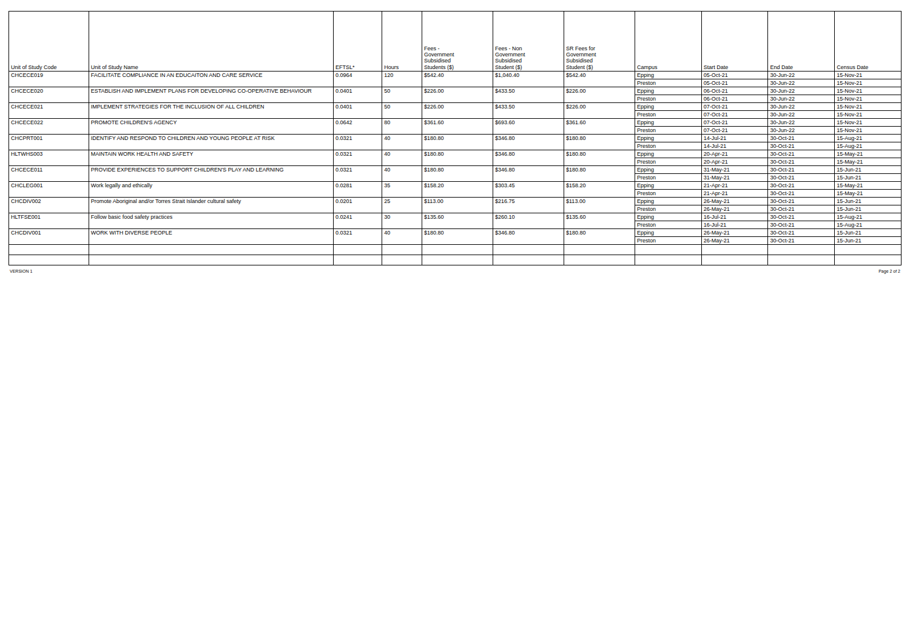| Unit of Study Code | Unit of Study Name | EFTSL* | Hours | Fees - Government Subsidised Students ($) | Fees - Non Government Subsidised Student ($) | SR Fees for Government Subsidised Student ($) | Campus | Start Date | End Date | Census Date |
| --- | --- | --- | --- | --- | --- | --- | --- | --- | --- | --- |
| CHCECE019 | FACILITATE COMPLIANCE IN AN EDUCAITON AND CARE SERVICE | 0.0964 | 120 | $542.40 | $1,040.40 | $542.40 | Epping | 05-Oct-21 | 30-Jun-22 | 15-Nov-21 |
| | | | | | | | Preston | 05-Oct-21 | 30-Jun-22 | 15-Nov-21 |
| CHCECE020 | ESTABLISH AND IMPLEMENT PLANS FOR DEVELOPING CO-OPERATIVE BEHAVIOUR | 0.0401 | 50 | $226.00 | $433.50 | $226.00 | Epping | 06-Oct-21 | 30-Jun-22 | 15-Nov-21 |
| | | | | | | | Preston | 06-Oct-21 | 30-Jun-22 | 15-Nov-21 |
| CHCECE021 | IMPLEMENT STRATEGIES FOR THE INCLUSION OF ALL CHILDREN | 0.0401 | 50 | $226.00 | $433.50 | $226.00 | Epping | 07-Oct-21 | 30-Jun-22 | 15-Nov-21 |
| | | | | | | | Preston | 07-Oct-21 | 30-Jun-22 | 15-Nov-21 |
| CHCECE022 | PROMOTE CHILDREN'S AGENCY | 0.0642 | 80 | $361.60 | $693.60 | $361.60 | Epping | 07-Oct-21 | 30-Jun-22 | 15-Nov-21 |
| | | | | | | | Preston | 07-Oct-21 | 30-Jun-22 | 15-Nov-21 |
| CHCPRT001 | IDENTIFY AND RESPOND TO CHILDREN AND YOUNG PEOPLE AT RISK | 0.0321 | 40 | $180.80 | $346.80 | $180.80 | Epping | 14-Jul-21 | 30-Oct-21 | 15-Aug-21 |
| | | | | | | | Preston | 14-Jul-21 | 30-Oct-21 | 15-Aug-21 |
| HLTWHS003 | MAINTAIN WORK HEALTH AND SAFETY | 0.0321 | 40 | $180.80 | $346.80 | $180.80 | Epping | 20-Apr-21 | 30-Oct-21 | 15-May-21 |
| | | | | | | | Preston | 20-Apr-21 | 30-Oct-21 | 15-May-21 |
| CHCECE011 | PROVIDE EXPERIENCES TO SUPPORT CHILDREN'S PLAY AND LEARNING | 0.0321 | 40 | $180.80 | $346.80 | $180.80 | Epping | 31-May-21 | 30-Oct-21 | 15-Jun-21 |
| | | | | | | | Preston | 31-May-21 | 30-Oct-21 | 15-Jun-21 |
| CHCLEG001 | Work legally and ethically | 0.0281 | 35 | $158.20 | $303.45 | $158.20 | Epping | 21-Apr-21 | 30-Oct-21 | 15-May-21 |
| | | | | | | | Preston | 21-Apr-21 | 30-Oct-21 | 15-May-21 |
| CHCDIV002 | Promote Aboriginal and/or Torres Strait Islander cultural safety | 0.0201 | 25 | $113.00 | $216.75 | $113.00 | Epping | 26-May-21 | 30-Oct-21 | 15-Jun-21 |
| | | | | | | | Preston | 26-May-21 | 30-Oct-21 | 15-Jun-21 |
| HLTFSE001 | Follow basic food safety practices | 0.0241 | 30 | $135.60 | $260.10 | $135.60 | Epping | 16-Jul-21 | 30-Oct-21 | 15-Aug-21 |
| | | | | | | | Preston | 16-Jul-21 | 30-Oct-21 | 15-Aug-21 |
| CHCDIV001 | WORK WITH DIVERSE PEOPLE | 0.0321 | 40 | $180.80 | $346.80 | $180.80 | Epping | 26-May-21 | 30-Oct-21 | 15-Jun-21 |
| | | | | | | | Preston | 26-May-21 | 30-Oct-21 | 15-Jun-21 |
VERSION 1
Page 2 of 2